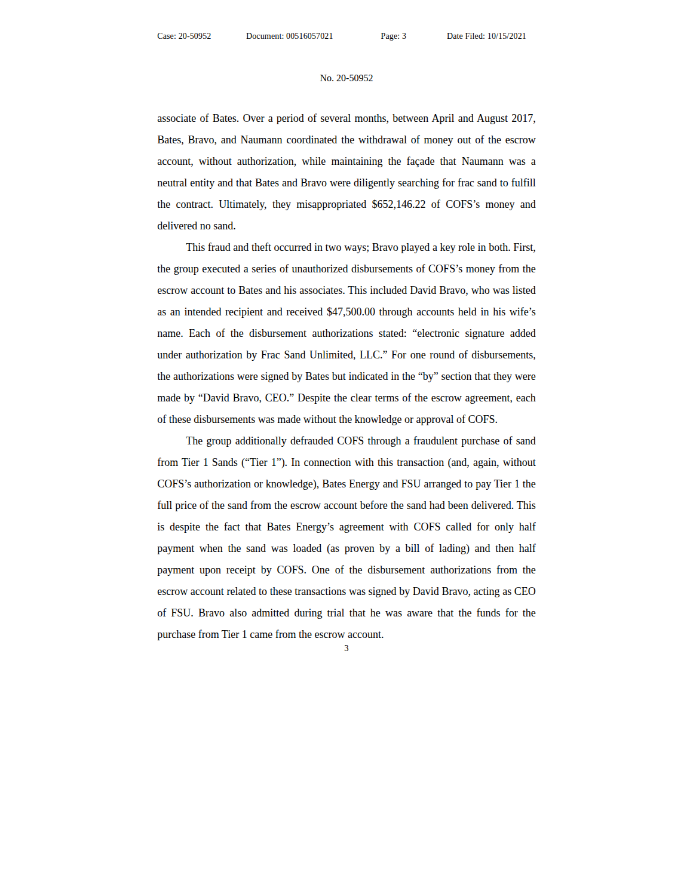Case: 20-50952 Document: 00516057021 Page: 3 Date Filed: 10/15/2021
No. 20-50952
associate of Bates. Over a period of several months, between April and August 2017, Bates, Bravo, and Naumann coordinated the withdrawal of money out of the escrow account, without authorization, while maintaining the façade that Naumann was a neutral entity and that Bates and Bravo were diligently searching for frac sand to fulfill the contract. Ultimately, they misappropriated $652,146.22 of COFS’s money and delivered no sand.
This fraud and theft occurred in two ways; Bravo played a key role in both. First, the group executed a series of unauthorized disbursements of COFS’s money from the escrow account to Bates and his associates. This included David Bravo, who was listed as an intended recipient and received $47,500.00 through accounts held in his wife’s name. Each of the disbursement authorizations stated: “electronic signature added under authorization by Frac Sand Unlimited, LLC.” For one round of disbursements, the authorizations were signed by Bates but indicated in the “by” section that they were made by “David Bravo, CEO.” Despite the clear terms of the escrow agreement, each of these disbursements was made without the knowledge or approval of COFS.
The group additionally defrauded COFS through a fraudulent purchase of sand from Tier 1 Sands (“Tier 1”). In connection with this transaction (and, again, without COFS’s authorization or knowledge), Bates Energy and FSU arranged to pay Tier 1 the full price of the sand from the escrow account before the sand had been delivered. This is despite the fact that Bates Energy’s agreement with COFS called for only half payment when the sand was loaded (as proven by a bill of lading) and then half payment upon receipt by COFS. One of the disbursement authorizations from the escrow account related to these transactions was signed by David Bravo, acting as CEO of FSU. Bravo also admitted during trial that he was aware that the funds for the purchase from Tier 1 came from the escrow account.
3